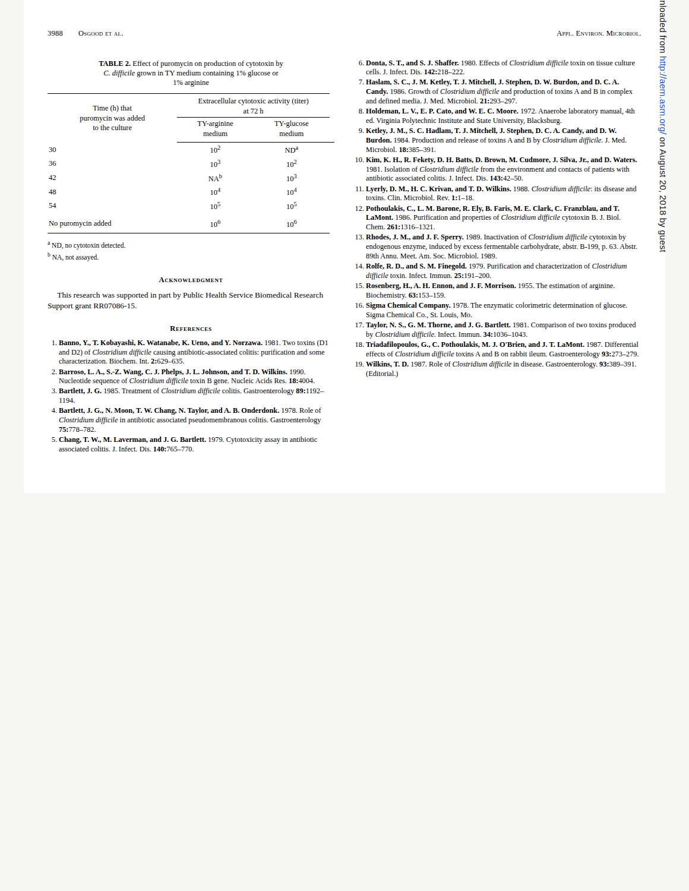3988 Osgood et al.
Appl. Environ. Microbiol.
Downloaded from http://aem.asm.org/ on August 20, 2018 by guest
TABLE 2. Effect of puromycin on production of cytotoxin by
C. difficile grown in TY medium containing 1% glucose or
1% arginine
| Time (h) that puromycin was added to the culture | Extracellular cytotoxic activity (titer) at 72 h |
| --- | --- |
| TY-arginine medium | TY-glucose medium |
| 30 | 10 2 | ND a |
| 36 | 10 3 | 10 2 |
| 42 | NA b | 10 3 |
| 48 | 10 4 | 10 4 |
| 54 | 10 5 | 10 5 |
| No puromycin added | 10 6 | 10 6 |
a ND, no cytotoxin detected.
b NA, not assayed.
Acknowledgment
This research was supported in part by Public Health Service Biomedical Research Support grant RR07086-15.
References
Banno, Y., T. Kobayashi, K. Watanabe, K. Ueno, and Y. Norzawa. 1981. Two toxins (D1 and D2) of Clostridium difficile causing antibiotic-associated colitis: purification and some characterization. Biochem. Int. 2: 629–635.
Barroso, L. A., S.-Z. Wang, C. J. Phelps, J. L. Johnson, and T. D. Wilkins. 1990. Nucleotide sequence of Clostridium difficile toxin B gene. Nucleic Acids Res. 18: 4004.
Bartlett, J. G. 1985. Treatment of Clostridium difficile colitis. Gastroenterology 89: 1192–1194.
Bartlett, J. G., N. Moon, T. W. Chang, N. Taylor, and A. B. Onderdonk. 1978. Role of Clostridium difficile in antibiotic associated pseudomembranous colitis. Gastroenterology 75: 778–782.
Chang, T. W., M. Laverman, and J. G. Bartlett. 1979. Cytotoxicity assay in antibiotic associated colitis. J. Infect. Dis. 140: 765–770.
Donta, S. T., and S. J. Shaffer. 1980. Effects of Clostridium difficile toxin on tissue culture cells. J. Infect. Dis. 142: 218–222.
Haslam, S. C., J. M. Ketley, T. J. Mitchell, J. Stephen, D. W. Burdon, and D. C. A. Candy. 1986. Growth of Clostridium difficile and production of toxins A and B in complex and defined media. J. Med. Microbiol. 21: 293–297.
Holdeman, L. V., E. P. Cato, and W. E. C. Moore. 1972. Anaerobe laboratory manual, 4th ed. Virginia Polytechnic Institute and State University, Blacksburg.
Ketley, J. M., S. C. Hadlam, T. J. Mitchell, J. Stephen, D. C. A. Candy, and D. W. Burdon. 1984. Production and release of toxins A and B by Clostridium difficile. J. Med. Microbiol. 18: 385–391.
Kim, K. H., R. Fekety, D. H. Batts, D. Brown, M. Cudmore, J. Silva, Jr., and D. Waters. 1981. Isolation of Clostridium difficile from the environment and contacts of patients with antibiotic associated colitis. J. Infect. Dis. 143: 42–50.
Lyerly, D. M., H. C. Krivan, and T. D. Wilkins. 1988. Clostridium difficile: its disease and toxins. Clin. Microbiol. Rev. 1: 1–18.
Pothoulakis, C., L. M. Barone, R. Ely, B. Faris, M. E. Clark, C. Franzblau, and T. LaMont. 1986. Purification and properties of Clostridium difficile cytotoxin B. J. Biol. Chem. 261: 1316–1321.
Rhodes, J. M., and J. F. Sperry. 1989. Inactivation of Clostridium difficile cytotoxin by endogenous enzyme, induced by excess fermentable carbohydrate, abstr. B-199, p. 63. Abstr. 89th Annu. Meet. Am. Soc. Microbiol. 1989.
Rolfe, R. D., and S. M. Finegold. 1979. Purification and characterization of Clostridium difficile toxin. Infect. Immun. 25: 191–200.
Rosenberg, H., A. H. Ennon, and J. F. Morrison. 1955. The estimation of arginine. Biochemistry. 63: 153–159.
Sigma Chemical Company. 1978. The enzymatic colorimetric determination of glucose. Sigma Chemical Co., St. Louis, Mo.
Taylor, N. S., G. M. Thorne, and J. G. Bartlett. 1981. Comparison of two toxins produced by Clostridium difficile. Infect. Immun. 34: 1036–1043.
Triadafilopoulos, G., C. Pothoulakis, M. J. O'Brien, and J. T. LaMont. 1987. Differential effects of Clostridium difficile toxins A and B on rabbit ileum. Gastroenterology 93: 273–279.
Wilkins, T. D. 1987. Role of Clostridium difficile in disease. Gastroenterology. 93: 389–391. (Editorial.)